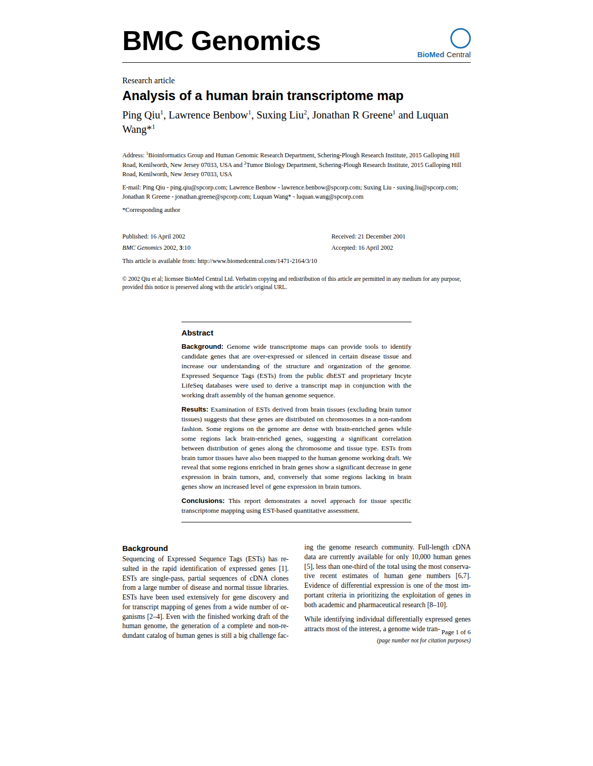BMC Genomics
BioMed Central
Research article
Analysis of a human brain transcriptome map
Ping Qiu1, Lawrence Benbow1, Suxing Liu2, Jonathan R Greene1 and Luquan Wang*1
Address: 1Bioinformatics Group and Human Genomic Research Department, Schering-Plough Research Institute, 2015 Galloping Hill Road, Kenilworth, New Jersey 07033, USA and 2Tumor Biology Department, Schering-Plough Research Institute, 2015 Galloping Hill Road, Kenilworth, New Jersey 07033, USA
E-mail: Ping Qiu - ping.qiu@spcorp.com; Lawrence Benbow - lawrence.benbow@spcorp.com; Suxing Liu - suxing.liu@spcorp.com; Jonathan R Greene - jonathan.greene@spcorp.com; Luquan Wang* - luquan.wang@spcorp.com
*Corresponding author
Published: 16 April 2002
BMC Genomics 2002, 3:10
This article is available from: http://www.biomedcentral.com/1471-2164/3/10
Received: 21 December 2001
Accepted: 16 April 2002
© 2002 Qiu et al; licensee BioMed Central Ltd. Verbatim copying and redistribution of this article are permitted in any medium for any purpose, provided this notice is preserved along with the article's original URL.
Abstract
Background: Genome wide transcriptome maps can provide tools to identify candidate genes that are over-expressed or silenced in certain disease tissue and increase our understanding of the structure and organization of the genome. Expressed Sequence Tags (ESTs) from the public dbEST and proprietary Incyte LifeSeq databases were used to derive a transcript map in conjunction with the working draft assembly of the human genome sequence.
Results: Examination of ESTs derived from brain tissues (excluding brain tumor tissues) suggests that these genes are distributed on chromosomes in a non-random fashion. Some regions on the genome are dense with brain-enriched genes while some regions lack brain-enriched genes, suggesting a significant correlation between distribution of genes along the chromosome and tissue type. ESTs from brain tumor tissues have also been mapped to the human genome working draft. We reveal that some regions enriched in brain genes show a significant decrease in gene expression in brain tumors, and, conversely that some regions lacking in brain genes show an increased level of gene expression in brain tumors.
Conclusions: This report demonstrates a novel approach for tissue specific transcriptome mapping using EST-based quantitative assessment.
Background
Sequencing of Expressed Sequence Tags (ESTs) has resulted in the rapid identification of expressed genes [1]. ESTs are single-pass, partial sequences of cDNA clones from a large number of disease and normal tissue libraries. ESTs have been used extensively for gene discovery and for transcript mapping of genes from a wide number of organisms [2–4]. Even with the finished working draft of the human genome, the generation of a complete and non-redundant catalog of human genes is still a big challenge facing the genome research community. Full-length cDNA data are currently available for only 10,000 human genes [5], less than one-third of the total using the most conservative recent estimates of human gene numbers [6,7]. Evidence of differential expression is one of the most important criteria in prioritizing the exploitation of genes in both academic and pharmaceutical research [8–10].
While identifying individual differentially expressed genes attracts most of the interest, a genome wide tran-
Page 1 of 6
(page number not for citation purposes)